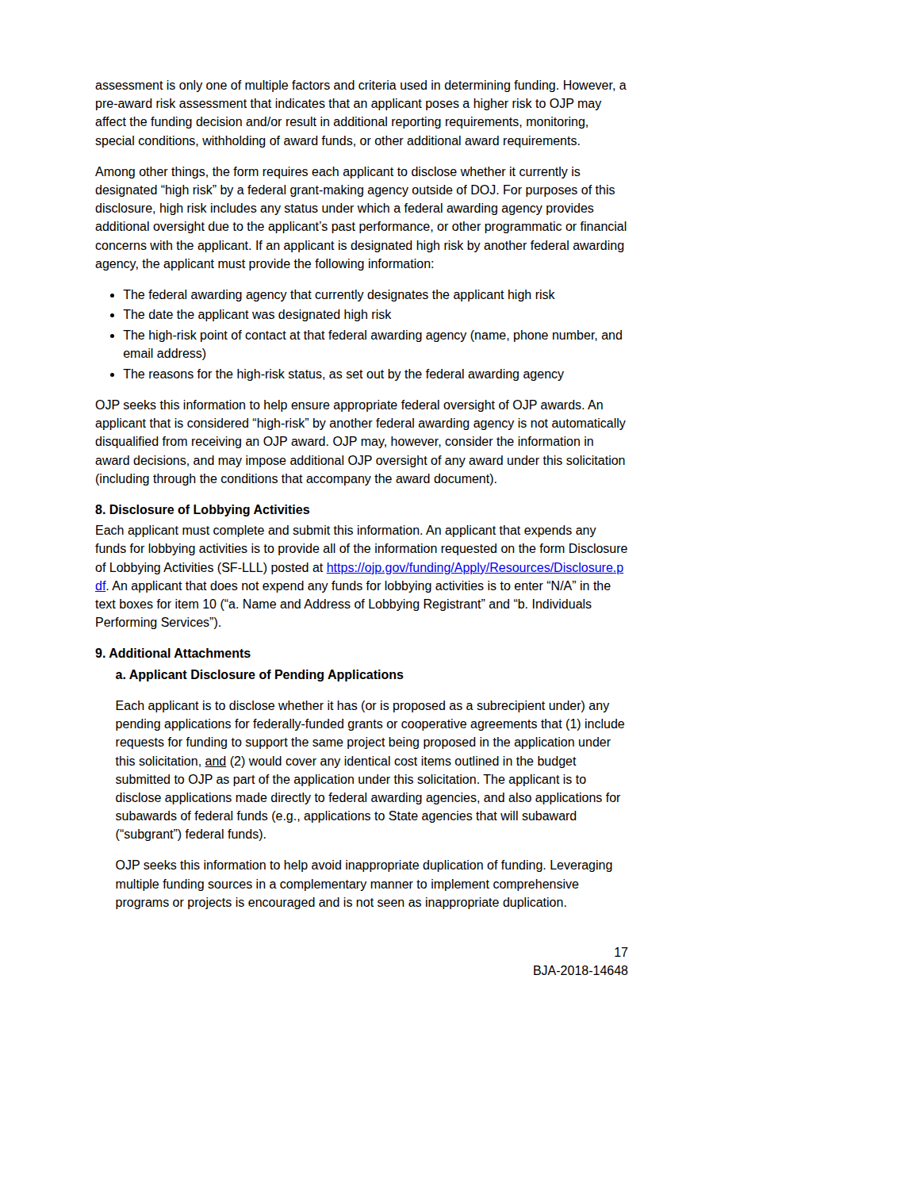assessment is only one of multiple factors and criteria used in determining funding. However, a pre-award risk assessment that indicates that an applicant poses a higher risk to OJP may affect the funding decision and/or result in additional reporting requirements, monitoring, special conditions, withholding of award funds, or other additional award requirements.
Among other things, the form requires each applicant to disclose whether it currently is designated “high risk” by a federal grant-making agency outside of DOJ. For purposes of this disclosure, high risk includes any status under which a federal awarding agency provides additional oversight due to the applicant’s past performance, or other programmatic or financial concerns with the applicant. If an applicant is designated high risk by another federal awarding agency, the applicant must provide the following information:
The federal awarding agency that currently designates the applicant high risk
The date the applicant was designated high risk
The high-risk point of contact at that federal awarding agency (name, phone number, and email address)
The reasons for the high-risk status, as set out by the federal awarding agency
OJP seeks this information to help ensure appropriate federal oversight of OJP awards. An applicant that is considered “high-risk” by another federal awarding agency is not automatically disqualified from receiving an OJP award. OJP may, however, consider the information in award decisions, and may impose additional OJP oversight of any award under this solicitation (including through the conditions that accompany the award document).
8. Disclosure of Lobbying Activities
Each applicant must complete and submit this information. An applicant that expends any funds for lobbying activities is to provide all of the information requested on the form Disclosure of Lobbying Activities (SF-LLL) posted at https://ojp.gov/funding/Apply/Resources/Disclosure.pdf. An applicant that does not expend any funds for lobbying activities is to enter “N/A” in the text boxes for item 10 (“a. Name and Address of Lobbying Registrant” and “b. Individuals Performing Services”).
9. Additional Attachments
a. Applicant Disclosure of Pending Applications
Each applicant is to disclose whether it has (or is proposed as a subrecipient under) any pending applications for federally-funded grants or cooperative agreements that (1) include requests for funding to support the same project being proposed in the application under this solicitation, and (2) would cover any identical cost items outlined in the budget submitted to OJP as part of the application under this solicitation. The applicant is to disclose applications made directly to federal awarding agencies, and also applications for subawards of federal funds (e.g., applications to State agencies that will subaward (“subgrant”) federal funds).
OJP seeks this information to help avoid inappropriate duplication of funding. Leveraging multiple funding sources in a complementary manner to implement comprehensive programs or projects is encouraged and is not seen as inappropriate duplication.
17 BJA-2018-14648